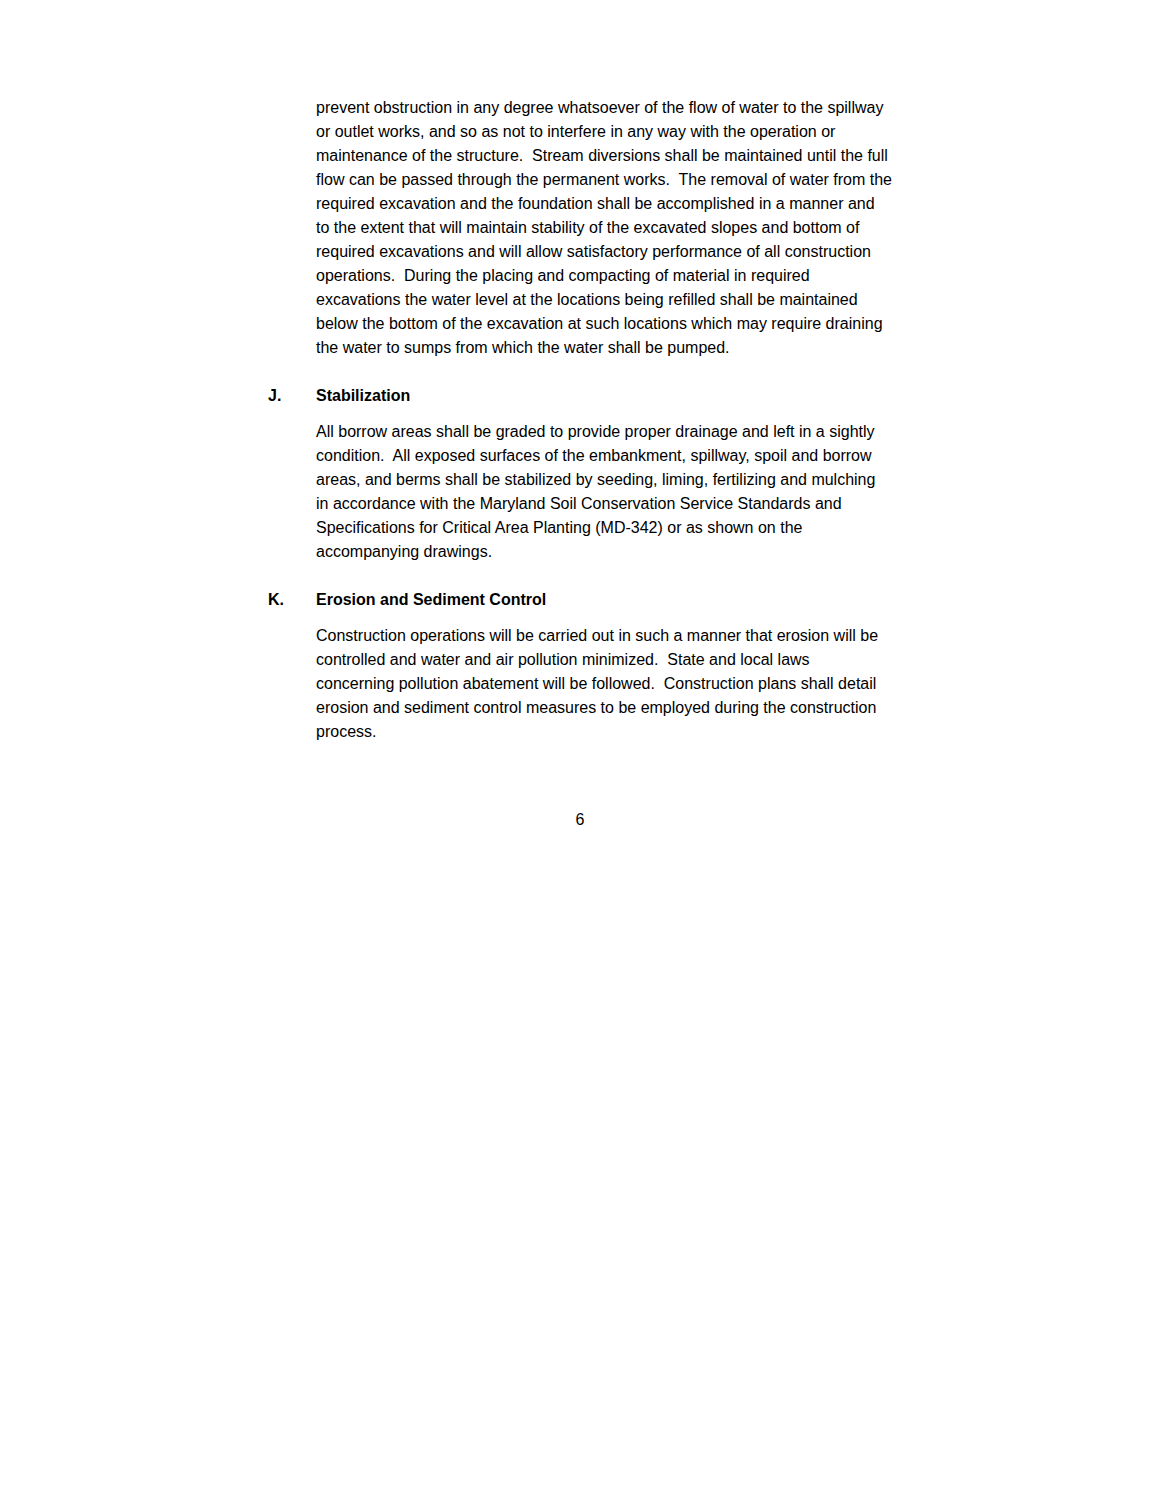prevent obstruction in any degree whatsoever of the flow of water to the spillway or outlet works, and so as not to interfere in any way with the operation or maintenance of the structure. Stream diversions shall be maintained until the full flow can be passed through the permanent works. The removal of water from the required excavation and the foundation shall be accomplished in a manner and to the extent that will maintain stability of the excavated slopes and bottom of required excavations and will allow satisfactory performance of all construction operations. During the placing and compacting of material in required excavations the water level at the locations being refilled shall be maintained below the bottom of the excavation at such locations which may require draining the water to sumps from which the water shall be pumped.
J. Stabilization
All borrow areas shall be graded to provide proper drainage and left in a sightly condition. All exposed surfaces of the embankment, spillway, spoil and borrow areas, and berms shall be stabilized by seeding, liming, fertilizing and mulching in accordance with the Maryland Soil Conservation Service Standards and Specifications for Critical Area Planting (MD-342) or as shown on the accompanying drawings.
K. Erosion and Sediment Control
Construction operations will be carried out in such a manner that erosion will be controlled and water and air pollution minimized. State and local laws concerning pollution abatement will be followed. Construction plans shall detail erosion and sediment control measures to be employed during the construction process.
6